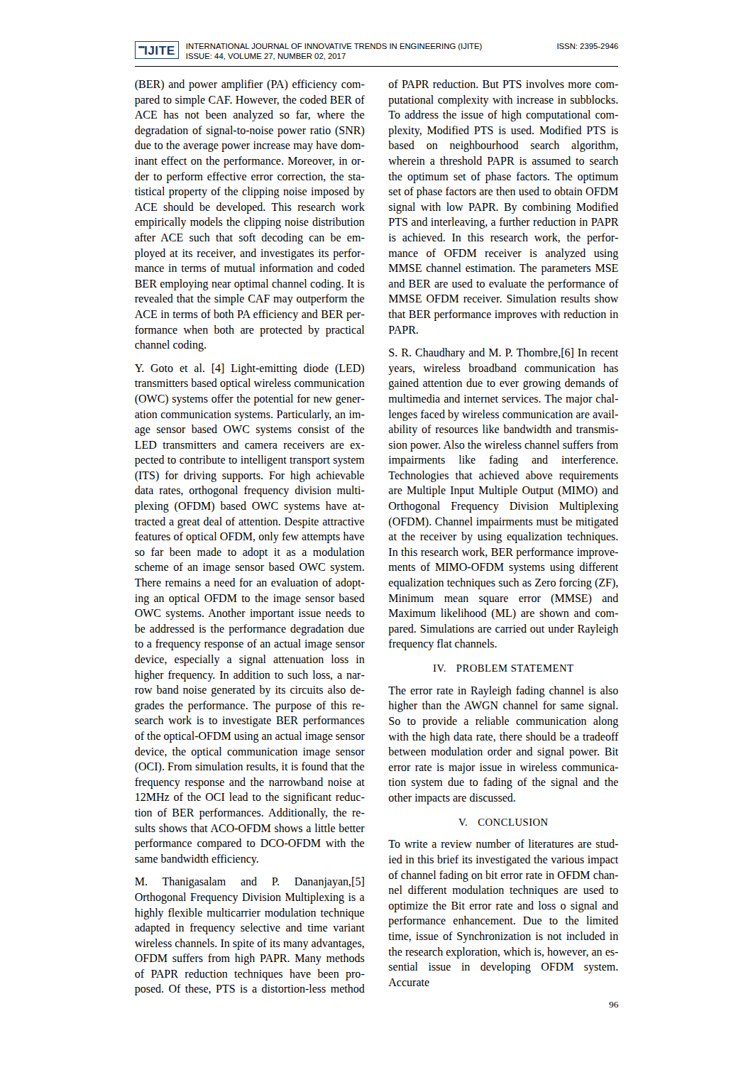•••IJITE
INTERNATIONAL JOURNAL OF INNOVATIVE TRENDS IN ENGINEERING (IJITE)
ISSUE: 44, VOLUME 27, NUMBER 02, 2017
ISSN: 2395-2946
(BER) and power amplifier (PA) efficiency compared to simple CAF. However, the coded BER of ACE has not been analyzed so far, where the degradation of signal-to-noise power ratio (SNR) due to the average power increase may have dominant effect on the performance. Moreover, in order to perform effective error correction, the statistical property of the clipping noise imposed by ACE should be developed. This research work empirically models the clipping noise distribution after ACE such that soft decoding can be employed at its receiver, and investigates its performance in terms of mutual information and coded BER employing near optimal channel coding. It is revealed that the simple CAF may outperform the ACE in terms of both PA efficiency and BER performance when both are protected by practical channel coding.
Y. Goto et al. [4] Light-emitting diode (LED) transmitters based optical wireless communication (OWC) systems offer the potential for new generation communication systems. Particularly, an image sensor based OWC systems consist of the LED transmitters and camera receivers are expected to contribute to intelligent transport system (ITS) for driving supports. For high achievable data rates, orthogonal frequency division multiplexing (OFDM) based OWC systems have attracted a great deal of attention. Despite attractive features of optical OFDM, only few attempts have so far been made to adopt it as a modulation scheme of an image sensor based OWC system. There remains a need for an evaluation of adopting an optical OFDM to the image sensor based OWC systems. Another important issue needs to be addressed is the performance degradation due to a frequency response of an actual image sensor device, especially a signal attenuation loss in higher frequency. In addition to such loss, a narrow band noise generated by its circuits also degrades the performance. The purpose of this research work is to investigate BER performances of the optical-OFDM using an actual image sensor device, the optical communication image sensor (OCI). From simulation results, it is found that the frequency response and the narrowband noise at 12MHz of the OCI lead to the significant reduction of BER performances. Additionally, the results shows that ACO-OFDM shows a little better performance compared to DCO-OFDM with the same bandwidth efficiency.
M. Thanigasalam and P. Dananjayan,[5] Orthogonal Frequency Division Multiplexing is a highly flexible multicarrier modulation technique adapted in frequency selective and time variant wireless channels. In spite of its many advantages, OFDM suffers from high PAPR. Many methods of PAPR reduction techniques have been proposed. Of these, PTS is a distortion-less method of PAPR reduction. But PTS involves more computational complexity with increase in subblocks. To address the issue of high computational complexity, Modified PTS is used. Modified PTS is based on neighbourhood search algorithm, wherein a threshold PAPR is assumed to search the optimum set of phase factors. The optimum set of phase factors are then used to obtain OFDM signal with low PAPR. By combining Modified PTS and interleaving, a further reduction in PAPR is achieved. In this research work, the performance of OFDM receiver is analyzed using MMSE channel estimation. The parameters MSE and BER are used to evaluate the performance of MMSE OFDM receiver. Simulation results show that BER performance improves with reduction in PAPR.
S. R. Chaudhary and M. P. Thombre,[6] In recent years, wireless broadband communication has gained attention due to ever growing demands of multimedia and internet services. The major challenges faced by wireless communication are availability of resources like bandwidth and transmission power. Also the wireless channel suffers from impairments like fading and interference. Technologies that achieved above requirements are Multiple Input Multiple Output (MIMO) and Orthogonal Frequency Division Multiplexing (OFDM). Channel impairments must be mitigated at the receiver by using equalization techniques. In this research work, BER performance improvements of MIMO-OFDM systems using different equalization techniques such as Zero forcing (ZF), Minimum mean square error (MMSE) and Maximum likelihood (ML) are shown and compared. Simulations are carried out under Rayleigh frequency flat channels.
IV. PROBLEM STATEMENT
The error rate in Rayleigh fading channel is also higher than the AWGN channel for same signal. So to provide a reliable communication along with the high data rate, there should be a tradeoff between modulation order and signal power. Bit error rate is major issue in wireless communication system due to fading of the signal and the other impacts are discussed.
V. CONCLUSION
To write a review number of literatures are studied in this brief its investigated the various impact of channel fading on bit error rate in OFDM channel different modulation techniques are used to optimize the Bit error rate and loss o signal and performance enhancement. Due to the limited time, issue of Synchronization is not included in the research exploration, which is, however, an essential issue in developing OFDM system. Accurate
96